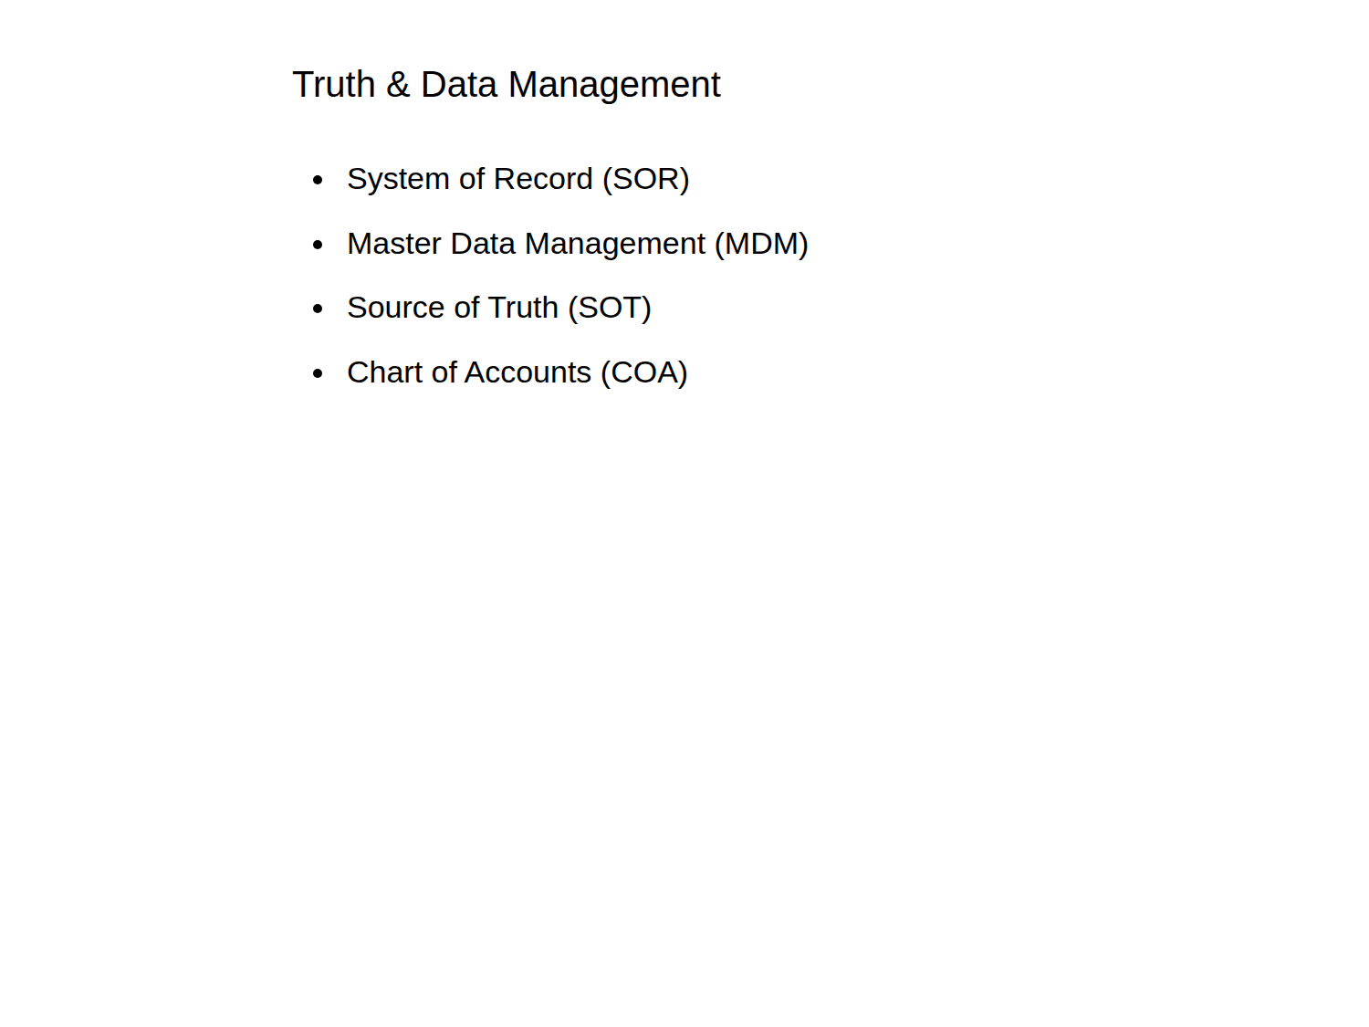Truth & Data Management
System of Record (SOR)
Master Data Management (MDM)
Source of Truth (SOT)
Chart of Accounts (COA)